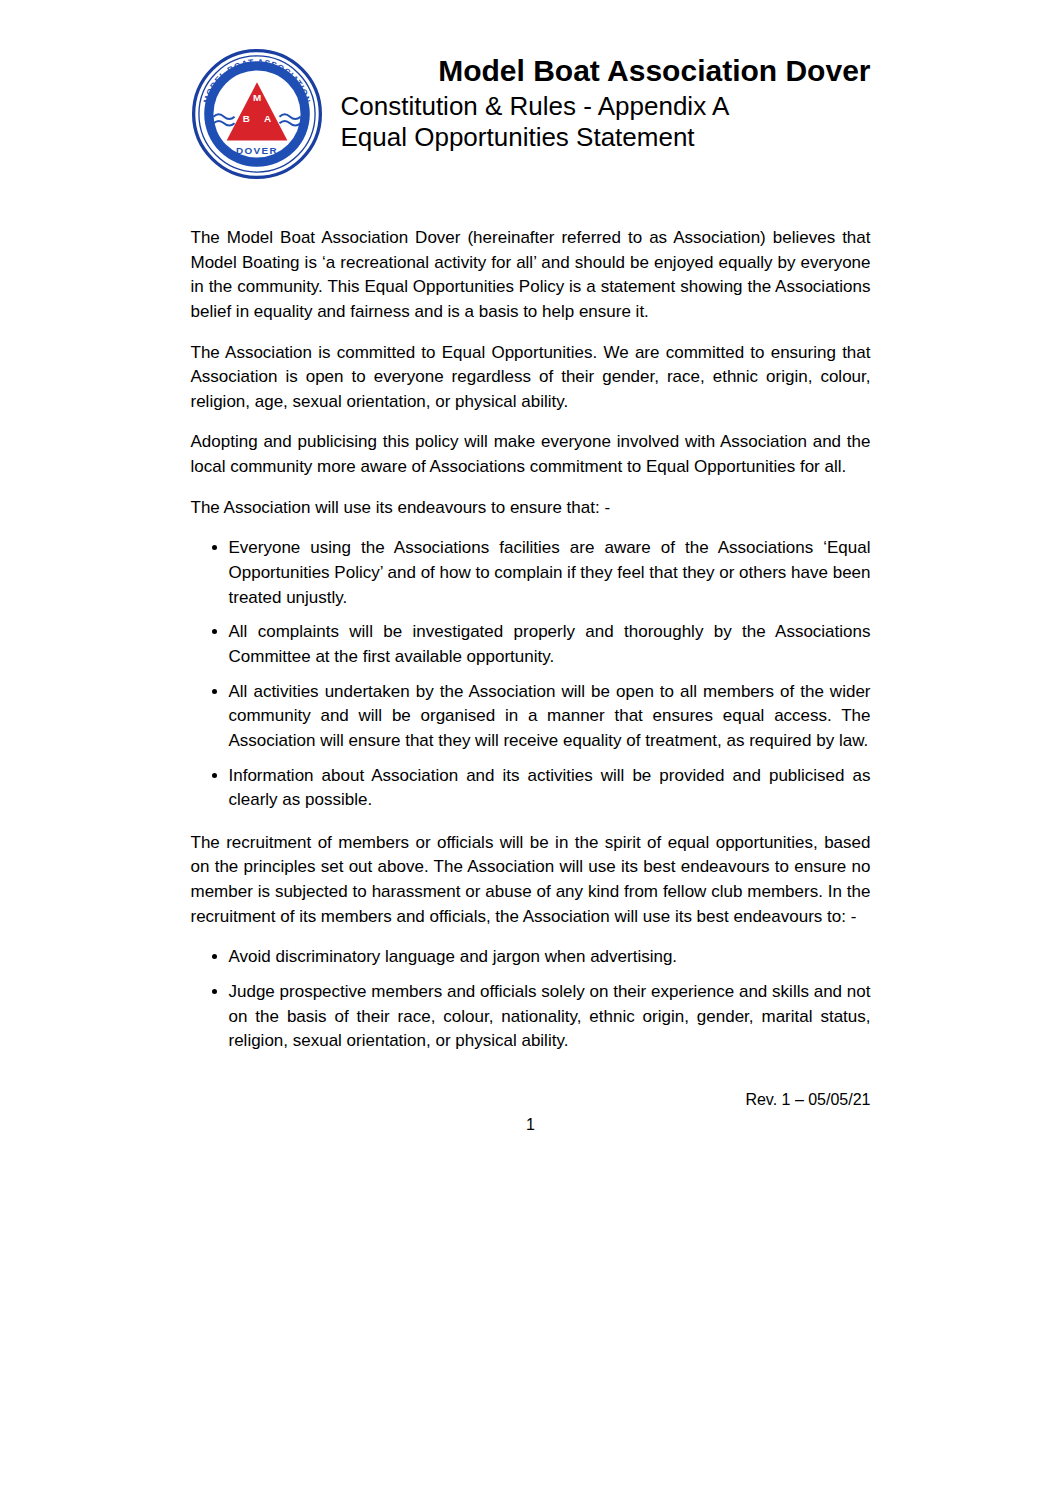MODEL BOAT ASSOCIATION M B A DOVER
Model Boat Association Dover
Constitution & Rules - Appendix A
Equal Opportunities Statement
The Model Boat Association Dover (hereinafter referred to as Association) believes that Model Boating is ‘a recreational activity for all’ and should be enjoyed equally by everyone in the community. This Equal Opportunities Policy is a statement showing the Associations belief in equality and fairness and is a basis to help ensure it.
The Association is committed to Equal Opportunities. We are committed to ensuring that Association is open to everyone regardless of their gender, race, ethnic origin, colour, religion, age, sexual orientation, or physical ability.
Adopting and publicising this policy will make everyone involved with Association and the local community more aware of Associations commitment to Equal Opportunities for all.
The Association will use its endeavours to ensure that: -
Everyone using the Associations facilities are aware of the Associations ‘Equal Opportunities Policy’ and of how to complain if they feel that they or others have been treated unjustly.
All complaints will be investigated properly and thoroughly by the Associations Committee at the first available opportunity.
All activities undertaken by the Association will be open to all members of the wider community and will be organised in a manner that ensures equal access. The Association will ensure that they will receive equality of treatment, as required by law.
Information about Association and its activities will be provided and publicised as clearly as possible.
The recruitment of members or officials will be in the spirit of equal opportunities, based on the principles set out above. The Association will use its best endeavours to ensure no member is subjected to harassment or abuse of any kind from fellow club members. In the recruitment of its members and officials, the Association will use its best endeavours to: -
Avoid discriminatory language and jargon when advertising.
Judge prospective members and officials solely on their experience and skills and not on the basis of their race, colour, nationality, ethnic origin, gender, marital status, religion, sexual orientation, or physical ability.
Rev. 1 – 05/05/21
1